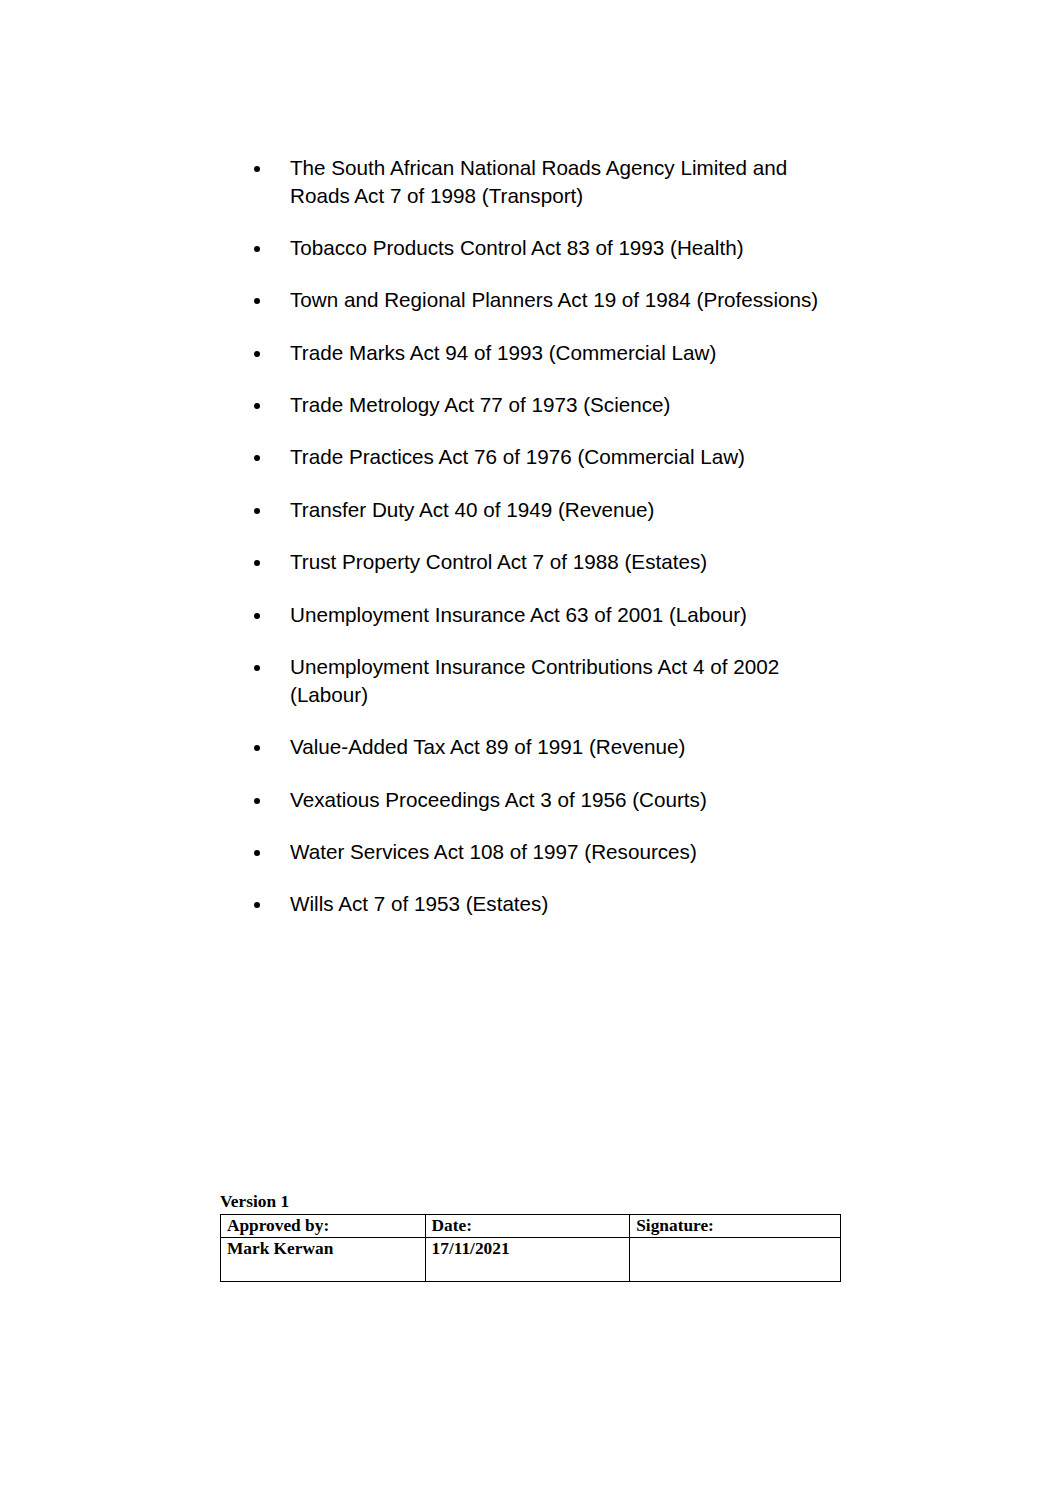The South African National Roads Agency Limited and Roads Act 7 of 1998 (Transport)
Tobacco Products Control Act 83 of 1993 (Health)
Town and Regional Planners Act 19 of 1984 (Professions)
Trade Marks Act 94 of 1993 (Commercial Law)
Trade Metrology Act 77 of 1973 (Science)
Trade Practices Act 76 of 1976 (Commercial Law)
Transfer Duty Act 40 of 1949 (Revenue)
Trust Property Control Act 7 of 1988 (Estates)
Unemployment Insurance Act 63 of 2001 (Labour)
Unemployment Insurance Contributions Act 4 of 2002 (Labour)
Value-Added Tax Act 89 of 1991 (Revenue)
Vexatious Proceedings Act 3 of 1956 (Courts)
Water Services Act 108 of 1997 (Resources)
Wills Act 7 of 1953 (Estates)
Version 1
| Approved by: | Date: | Signature: |
| Mark Kerwan | 17/11/2021 | |